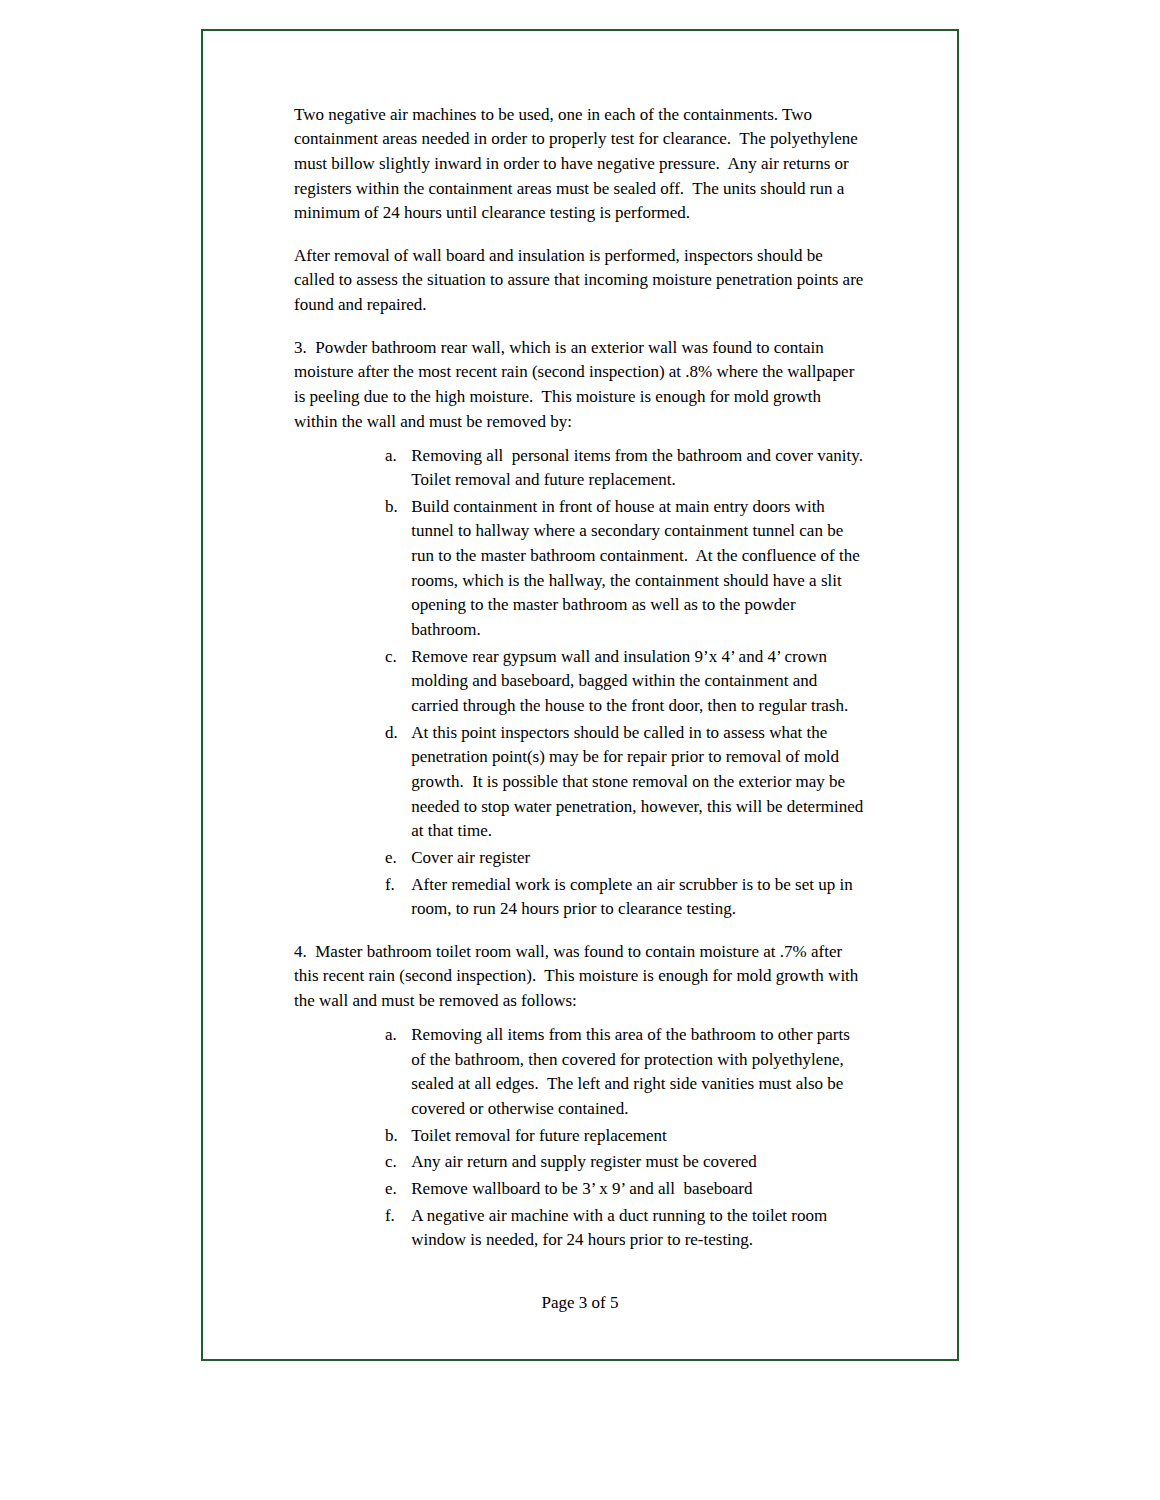Two negative air machines to be used, one in each of the containments. Two containment areas needed in order to properly test for clearance. The polyethylene must billow slightly inward in order to have negative pressure. Any air returns or registers within the containment areas must be sealed off. The units should run a minimum of 24 hours until clearance testing is performed.
After removal of wall board and insulation is performed, inspectors should be called to assess the situation to assure that incoming moisture penetration points are found and repaired.
3. Powder bathroom rear wall, which is an exterior wall was found to contain moisture after the most recent rain (second inspection) at .8% where the wallpaper is peeling due to the high moisture. This moisture is enough for mold growth within the wall and must be removed by:
a. Removing all personal items from the bathroom and cover vanity. Toilet removal and future replacement.
b. Build containment in front of house at main entry doors with tunnel to hallway where a secondary containment tunnel can be run to the master bathroom containment. At the confluence of the rooms, which is the hallway, the containment should have a slit opening to the master bathroom as well as to the powder bathroom.
c. Remove rear gypsum wall and insulation 9’x 4’ and 4’ crown molding and baseboard, bagged within the containment and carried through the house to the front door, then to regular trash.
d. At this point inspectors should be called in to assess what the penetration point(s) may be for repair prior to removal of mold growth. It is possible that stone removal on the exterior may be needed to stop water penetration, however, this will be determined at that time.
e. Cover air register
f. After remedial work is complete an air scrubber is to be set up in room, to run 24 hours prior to clearance testing.
4. Master bathroom toilet room wall, was found to contain moisture at .7% after this recent rain (second inspection). This moisture is enough for mold growth with the wall and must be removed as follows:
a. Removing all items from this area of the bathroom to other parts of the bathroom, then covered for protection with polyethylene, sealed at all edges. The left and right side vanities must also be covered or otherwise contained.
b. Toilet removal for future replacement
c. Any air return and supply register must be covered
e. Remove wallboard to be 3’ x 9’ and all baseboard
f. A negative air machine with a duct running to the toilet room window is needed, for 24 hours prior to re-testing.
Page 3 of 5